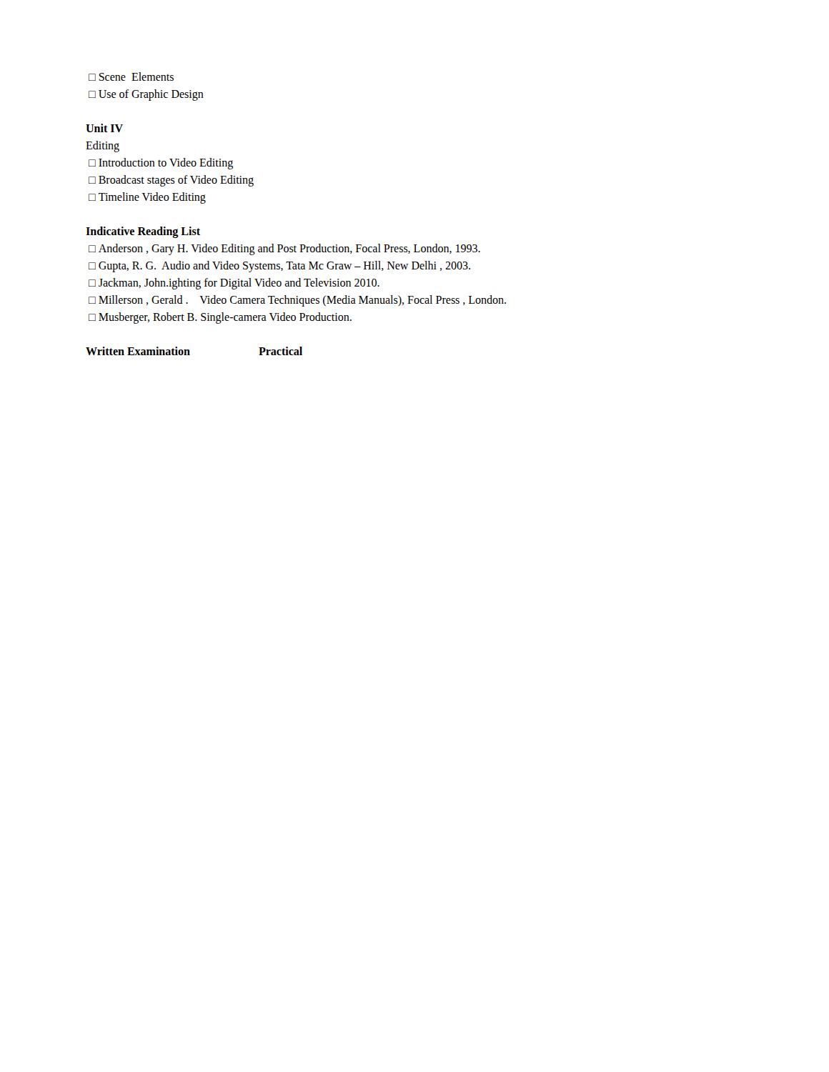Scene Elements
Use of Graphic Design
Unit IV
Editing
Introduction to Video Editing
Broadcast stages of Video Editing
Timeline Video Editing
Indicative Reading List
Anderson , Gary H. Video Editing and Post Production, Focal Press, London, 1993.
Gupta, R. G. Audio and Video Systems, Tata Mc Graw – Hill, New Delhi , 2003.
Jackman, John.ighting for Digital Video and Television 2010.
Millerson , Gerald . Video Camera Techniques (Media Manuals), Focal Press , London.
Musberger, Robert B. Single-camera Video Production.
Written Examination Practical